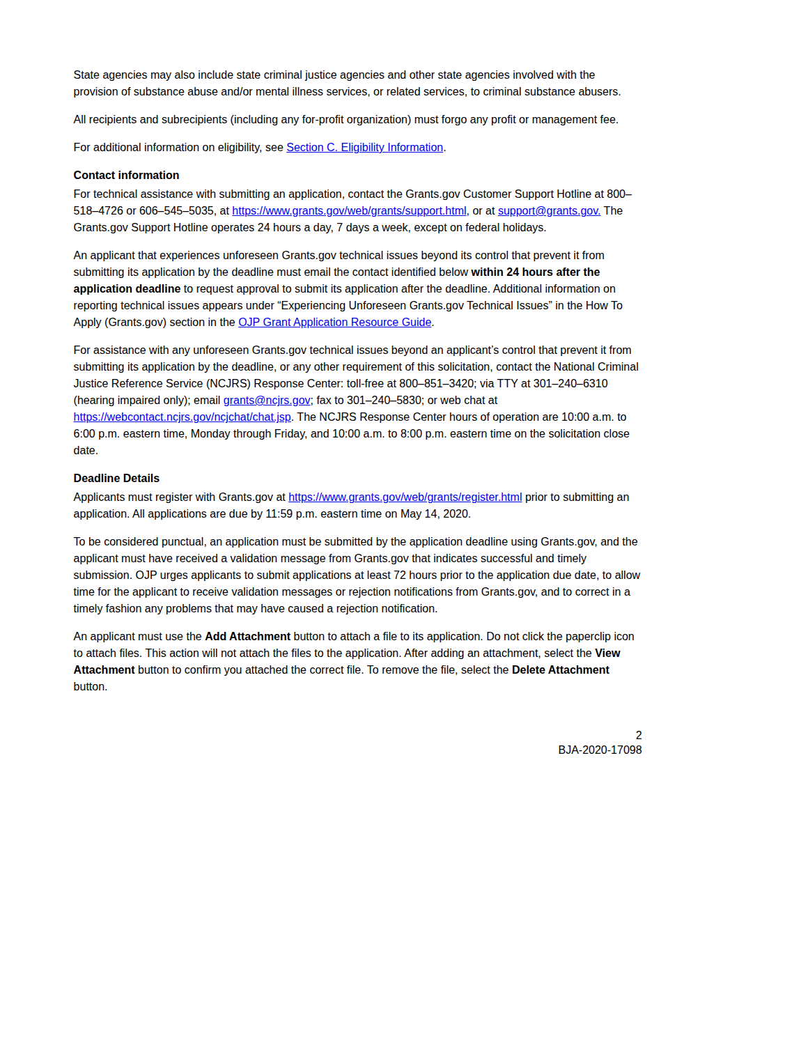State agencies may also include state criminal justice agencies and other state agencies involved with the provision of substance abuse and/or mental illness services, or related services, to criminal substance abusers.
All recipients and subrecipients (including any for-profit organization) must forgo any profit or management fee.
For additional information on eligibility, see Section C. Eligibility Information.
Contact information
For technical assistance with submitting an application, contact the Grants.gov Customer Support Hotline at 800–518–4726 or 606–545–5035, at https://www.grants.gov/web/grants/support.html, or at support@grants.gov. The Grants.gov Support Hotline operates 24 hours a day, 7 days a week, except on federal holidays.
An applicant that experiences unforeseen Grants.gov technical issues beyond its control that prevent it from submitting its application by the deadline must email the contact identified below within 24 hours after the application deadline to request approval to submit its application after the deadline. Additional information on reporting technical issues appears under “Experiencing Unforeseen Grants.gov Technical Issues” in the How To Apply (Grants.gov) section in the OJP Grant Application Resource Guide.
For assistance with any unforeseen Grants.gov technical issues beyond an applicant’s control that prevent it from submitting its application by the deadline, or any other requirement of this solicitation, contact the National Criminal Justice Reference Service (NCJRS) Response Center: toll-free at 800–851–3420; via TTY at 301–240–6310 (hearing impaired only); email grants@ncjrs.gov; fax to 301–240–5830; or web chat at https://webcontact.ncjrs.gov/ncjchat/chat.jsp. The NCJRS Response Center hours of operation are 10:00 a.m. to 6:00 p.m. eastern time, Monday through Friday, and 10:00 a.m. to 8:00 p.m. eastern time on the solicitation close date.
Deadline Details
Applicants must register with Grants.gov at https://www.grants.gov/web/grants/register.html prior to submitting an application. All applications are due by 11:59 p.m. eastern time on May 14, 2020.
To be considered punctual, an application must be submitted by the application deadline using Grants.gov, and the applicant must have received a validation message from Grants.gov that indicates successful and timely submission. OJP urges applicants to submit applications at least 72 hours prior to the application due date, to allow time for the applicant to receive validation messages or rejection notifications from Grants.gov, and to correct in a timely fashion any problems that may have caused a rejection notification.
An applicant must use the Add Attachment button to attach a file to its application. Do not click the paperclip icon to attach files. This action will not attach the files to the application. After adding an attachment, select the View Attachment button to confirm you attached the correct file. To remove the file, select the Delete Attachment button.
2
BJA-2020-17098